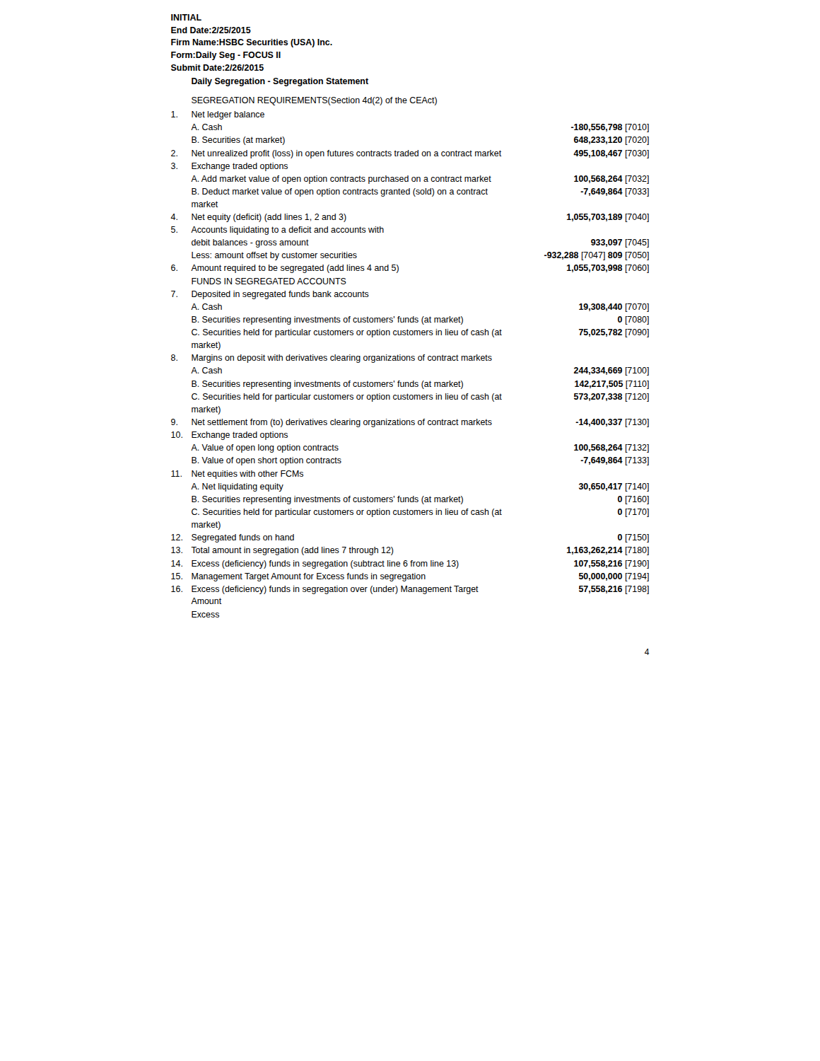INITIAL
End Date:2/25/2015
Firm Name:HSBC Securities (USA) Inc.
Form:Daily Seg - FOCUS II
Submit Date:2/26/2015
Daily Segregation - Segregation Statement
SEGREGATION REQUIREMENTS(Section 4d(2) of the CEAct)
| 1. | Net ledger balance | |
| | A. Cash | -180,556,798 [7010] |
| | B. Securities (at market) | 648,233,120 [7020] |
| 2. | Net unrealized profit (loss) in open futures contracts traded on a contract market | 495,108,467 [7030] |
| 3. | Exchange traded options | |
| | A. Add market value of open option contracts purchased on a contract market | 100,568,264 [7032] |
| | B. Deduct market value of open option contracts granted (sold) on a contract market | -7,649,864 [7033] |
| 4. | Net equity (deficit) (add lines 1, 2 and 3) | 1,055,703,189 [7040] |
| 5. | Accounts liquidating to a deficit and accounts with | |
| | debit balances - gross amount | 933,097 [7045] |
| | Less: amount offset by customer securities | -932,288 [7047] 809 [7050] |
| 6. | Amount required to be segregated (add lines 4 and 5) | 1,055,703,998 [7060] |
| | FUNDS IN SEGREGATED ACCOUNTS | |
| 7. | Deposited in segregated funds bank accounts | |
| | A. Cash | 19,308,440 [7070] |
| | B. Securities representing investments of customers' funds (at market) | 0 [7080] |
| | C. Securities held for particular customers or option customers in lieu of cash (at | 75,025,782 [7090] |
| | market) | |
| 8. | Margins on deposit with derivatives clearing organizations of contract markets | |
| | A. Cash | 244,334,669 [7100] |
| | B. Securities representing investments of customers' funds (at market) | 142,217,505 [7110] |
| | C. Securities held for particular customers or option customers in lieu of cash (at | 573,207,338 [7120] |
| | market) | |
| 9. | Net settlement from (to) derivatives clearing organizations of contract markets | -14,400,337 [7130] |
| 10. | Exchange traded options | |
| | A. Value of open long option contracts | 100,568,264 [7132] |
| | B. Value of open short option contracts | -7,649,864 [7133] |
| 11. | Net equities with other FCMs | |
| | A. Net liquidating equity | 30,650,417 [7140] |
| | B. Securities representing investments of customers' funds (at market) | 0 [7160] |
| | C. Securities held for particular customers or option customers in lieu of cash (at | 0 [7170] |
| | market) | |
| 12. | Segregated funds on hand | 0 [7150] |
| 13. | Total amount in segregation (add lines 7 through 12) | 1,163,262,214 [7180] |
| 14. | Excess (deficiency) funds in segregation (subtract line 6 from line 13) | 107,558,216 [7190] |
| 15. | Management Target Amount for Excess funds in segregation | 50,000,000 [7194] |
| 16. | Excess (deficiency) funds in segregation over (under) Management Target Amount | 57,558,216 [7198] |
| | Excess | |
4